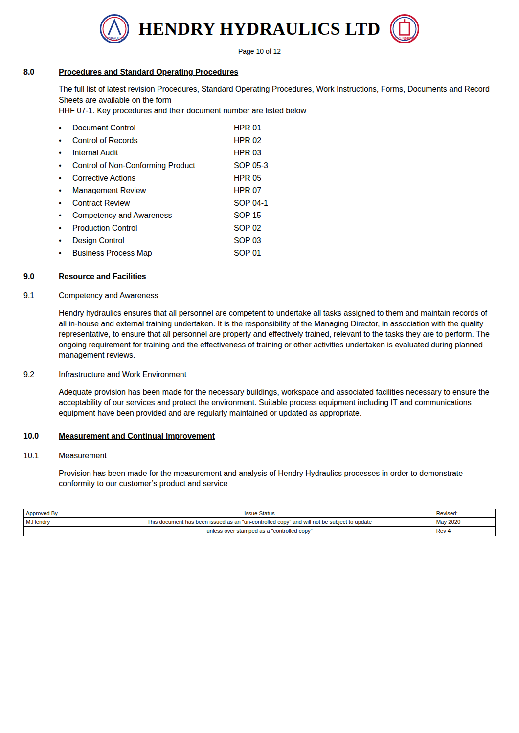HYDRAULICS
HENDRY HYDRAULICS LTD
CYLINDERS
Page 10 of 12
8.0 Procedures and Standard Operating Procedures
The full list of latest revision Procedures, Standard Operating Procedures, Work Instructions, Forms, Documents and Record Sheets are available on the form
HHF 07-1. Key procedures and their document number are listed below
•Document Control HPR 01
•Control of Records HPR 02
•Internal Audit HPR 03
•Control of Non-Conforming Product SOP 05-3
•Corrective Actions HPR 05
•Management Review HPR 07
•Contract Review SOP 04-1
•Competency and Awareness SOP 15
•Production Control SOP 02
•Design Control SOP 03
•Business Process Map SOP 01
9.0 Resource and Facilities
9.1 Competency and Awareness
Hendry hydraulics ensures that all personnel are competent to undertake all tasks assigned to them and maintain records of all in-house and external training undertaken. It is the responsibility of the Managing Director, in association with the quality representative, to ensure that all personnel are properly and effectively trained, relevant to the tasks they are to perform. The ongoing requirement for training and the effectiveness of training or other activities undertaken is evaluated during planned management reviews.
9.2 Infrastructure and Work Environment
Adequate provision has been made for the necessary buildings, workspace and associated facilities necessary to ensure the acceptability of our services and protect the environment. Suitable process equipment including IT and communications equipment have been provided and are regularly maintained or updated as appropriate.
10.0 Measurement and Continual Improvement
10.1 Measurement
Provision has been made for the measurement and analysis of Hendry Hydraulics processes in order to demonstrate conformity to our customer’s product and service
| Approved By | Issue Status | Revised: |
| M.Hendry | This document has been issued as an “un-controlled copy” and will not be subject to update | May 2020 |
| | unless over stamped as a “controlled copy” | Rev 4 |